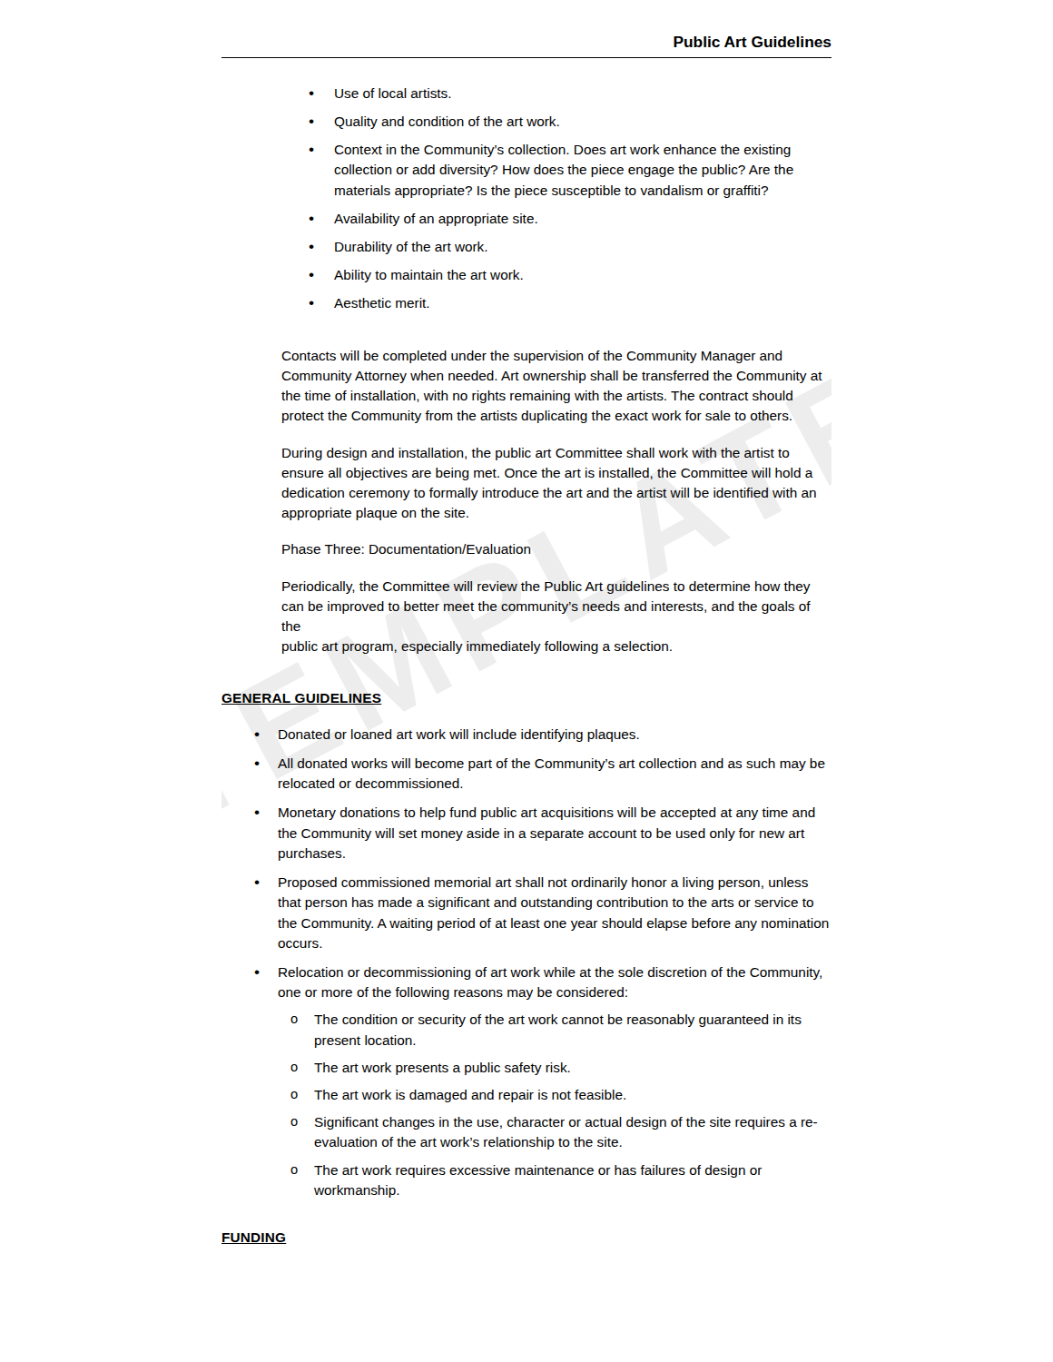TEMPLATE
Public Art Guidelines
Use of local artists.
Quality and condition of the art work.
Context in the Community’s collection. Does art work enhance the existing collection or add diversity? How does the piece engage the public? Are the materials appropriate? Is the piece susceptible to vandalism or graffiti?
Availability of an appropriate site.
Durability of the art work.
Ability to maintain the art work.
Aesthetic merit.
Contacts will be completed under the supervision of the Community Manager and Community Attorney when needed. Art ownership shall be transferred the Community at the time of installation, with no rights remaining with the artists. The contract should protect the Community from the artists duplicating the exact work for sale to others.
During design and installation, the public art Committee shall work with the artist to ensure all objectives are being met. Once the art is installed, the Committee will hold a dedication ceremony to formally introduce the art and the artist will be identified with an appropriate plaque on the site.
Phase Three: Documentation/Evaluation
Periodically, the Committee will review the Public Art guidelines to determine how they
can be improved to better meet the community’s needs and interests, and the goals of the
public art program, especially immediately following a selection.
GENERAL GUIDELINES
Donated or loaned art work will include identifying plaques.
All donated works will become part of the Community’s art collection and as such may be relocated or decommissioned.
Monetary donations to help fund public art acquisitions will be accepted at any time and the Community will set money aside in a separate account to be used only for new art purchases.
Proposed commissioned memorial art shall not ordinarily honor a living person, unless that person has made a significant and outstanding contribution to the arts or service to the Community. A waiting period of at least one year should elapse before any nomination occurs.
Relocation or decommissioning of art work while at the sole discretion of the Community, one or more of the following reasons may be considered:
The condition or security of the art work cannot be reasonably guaranteed in its present location.
The art work presents a public safety risk.
The art work is damaged and repair is not feasible.
Significant changes in the use, character or actual design of the site requires a re-evaluation of the art work’s relationship to the site.
The art work requires excessive maintenance or has failures of design or workmanship.
FUNDING